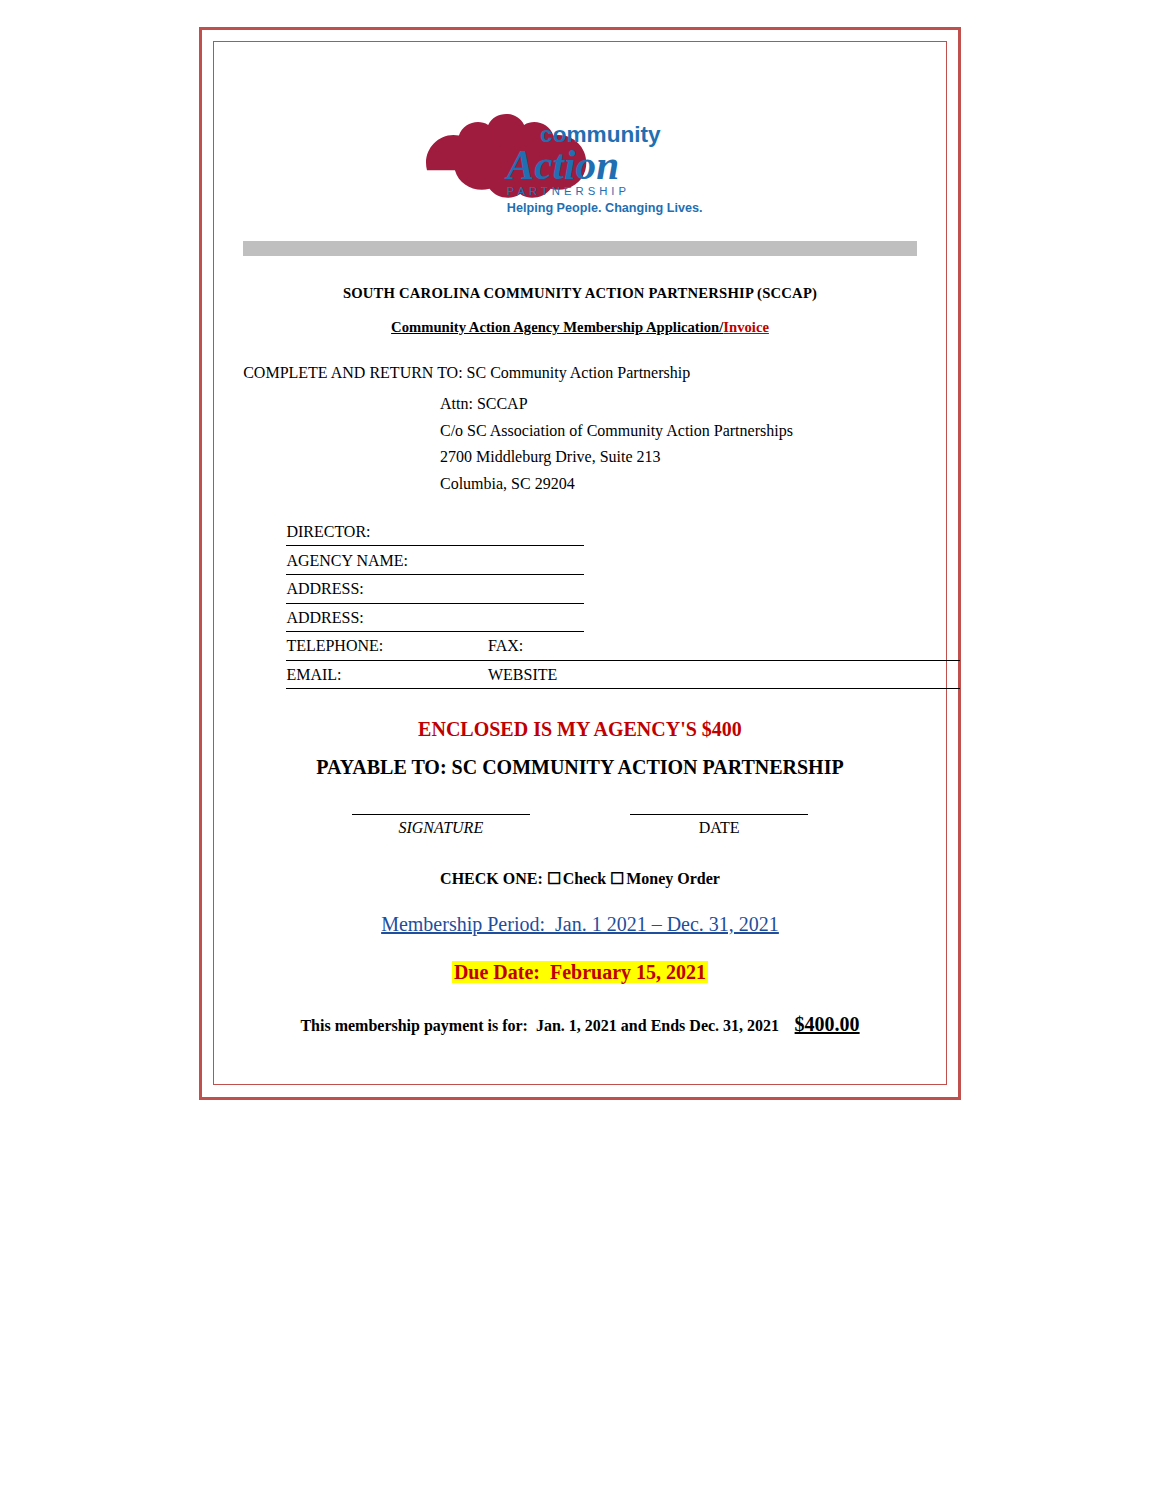SOUTH CAROLINA COMMUNITY ACTION PARTNERSHIP (SCCAP)
Community Action Agency Membership Application/Invoice
COMPLETE AND RETURN TO: SC Community Action Partnership
Attn: SCCAP
C/o SC Association of Community Action Partnerships
2700 Middleburg Drive, Suite 213
Columbia, SC 29204
| DIRECTOR: | |
| AGENCY NAME: | |
| ADDRESS: | |
| ADDRESS: | |
| TELEPHONE: | FAX: | |
| EMAIL: | WEBSITE | |
ENCLOSED IS MY AGENCY'S $400
PAYABLE TO: SC COMMUNITY ACTION PARTNERSHIP
SIGNATURE
DATE
CHECK ONE: ☐Check ☐Money Order
Membership Period: Jan. 1 2021 – Dec. 31, 2021
Due Date: February 15, 2021
This membership payment is for: Jan. 1, 2021 and Ends Dec. 31, 2021 $400.00